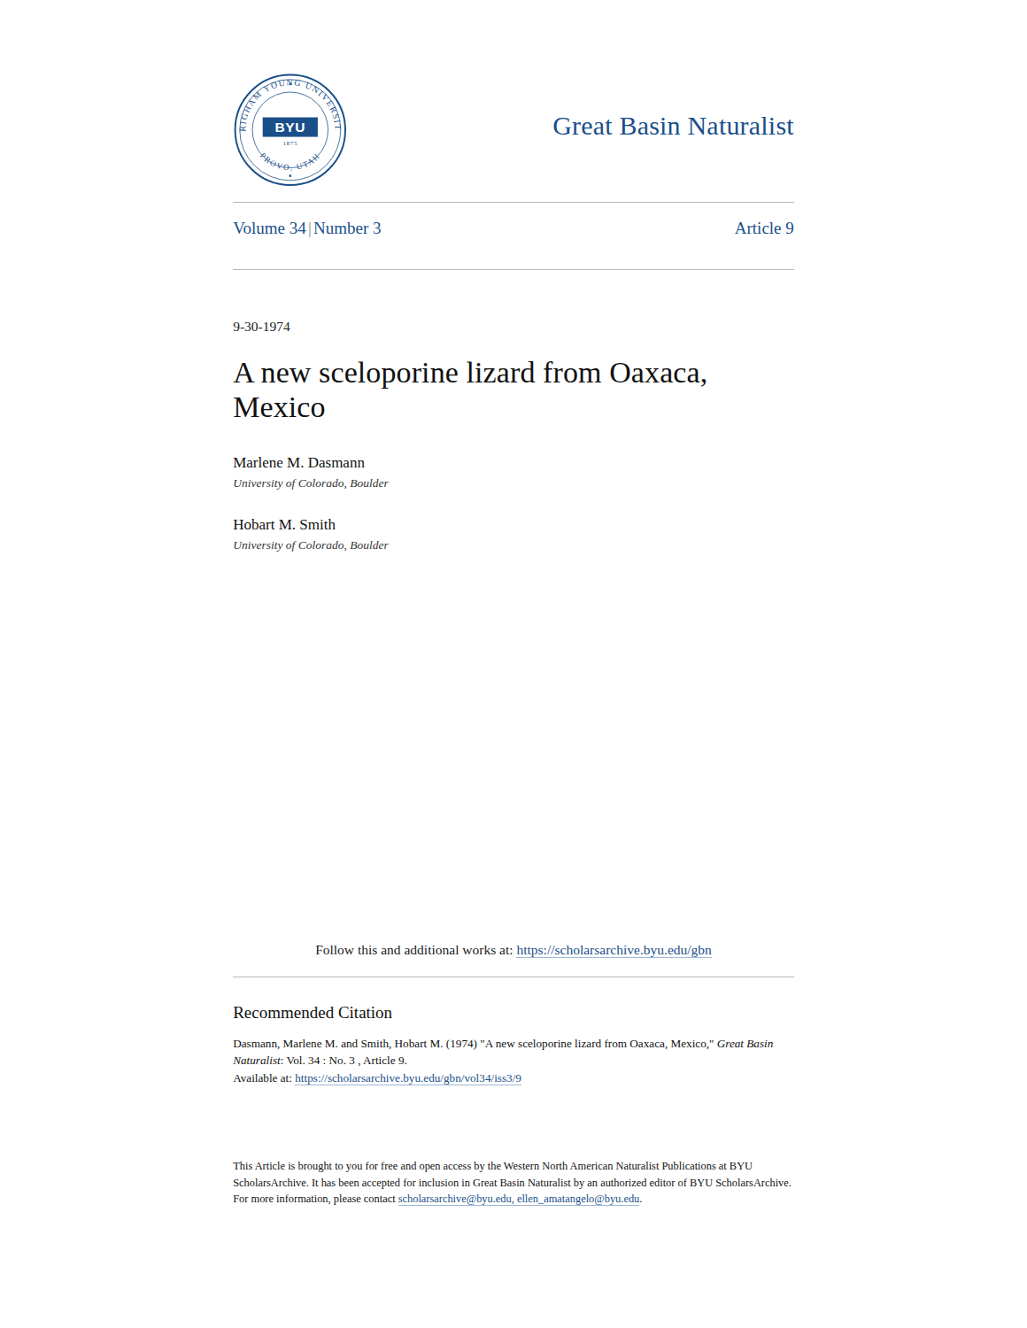BRIGHAM YOUNG UNIVERSITY PROVO, UTAH BYU 1875
Great Basin Naturalist
Volume 34|Number 3
Article 9
9-30-1974
A new sceloporine lizard from Oaxaca, Mexico
Marlene M. Dasmann
University of Colorado, Boulder
Hobart M. Smith
University of Colorado, Boulder
Follow this and additional works at: https://scholarsarchive.byu.edu/gbn
Recommended Citation
Dasmann, Marlene M. and Smith, Hobart M. (1974) "A new sceloporine lizard from Oaxaca, Mexico," Great Basin Naturalist: Vol. 34 : No. 3 , Article 9.
Available at: https://scholarsarchive.byu.edu/gbn/vol34/iss3/9
This Article is brought to you for free and open access by the Western North American Naturalist Publications at BYU ScholarsArchive. It has been accepted for inclusion in Great Basin Naturalist by an authorized editor of BYU ScholarsArchive. For more information, please contact scholarsarchive@byu.edu, ellen_amatangelo@byu.edu.